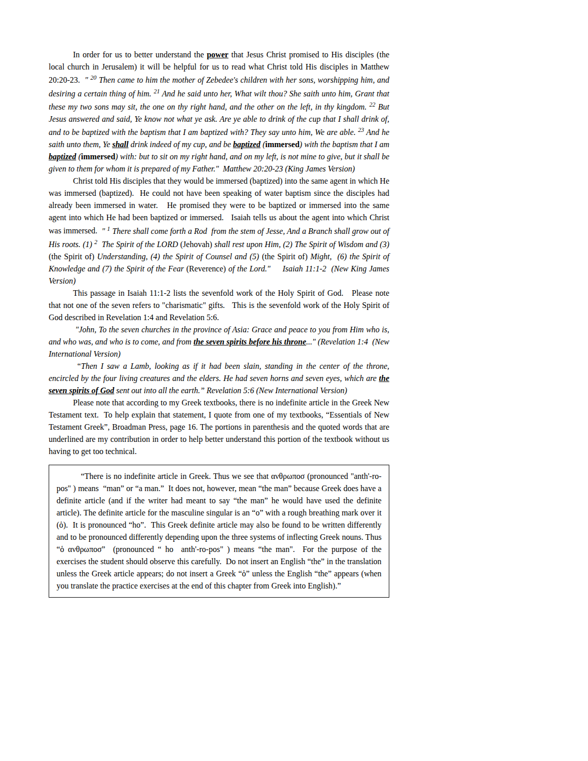In order for us to better understand the power that Jesus Christ promised to His disciples (the local church in Jerusalem) it will be helpful for us to read what Christ told His disciples in Matthew 20:20-23. " 20 Then came to him the mother of Zebedee's children with her sons, worshipping him, and desiring a certain thing of him. 21 And he said unto her, What wilt thou? She saith unto him, Grant that these my two sons may sit, the one on thy right hand, and the other on the left, in thy kingdom. 22 But Jesus answered and said, Ye know not what ye ask. Are ye able to drink of the cup that I shall drink of, and to be baptized with the baptism that I am baptized with? They say unto him, We are able. 23 And he saith unto them, Ye shall drink indeed of my cup, and be baptized (immersed) with the baptism that I am baptized (immersed) with: but to sit on my right hand, and on my left, is not mine to give, but it shall be given to them for whom it is prepared of my Father." Matthew 20:20-23 (King James Version)
Christ told His disciples that they would be immersed (baptized) into the same agent in which He was immersed (baptized). He could not have been speaking of water baptism since the disciples had already been immersed in water. He promised they were to be baptized or immersed into the same agent into which He had been baptized or immersed. Isaiah tells us about the agent into which Christ was immersed. " 1 There shall come forth a Rod from the stem of Jesse, And a Branch shall grow out of His roots. (1) 2 The Spirit of the LORD (Jehovah) shall rest upon Him, (2) The Spirit of Wisdom and (3) (the Spirit of) Understanding, (4) the Spirit of Counsel and (5) (the Spirit of) Might, (6) the Spirit of Knowledge and (7) the Spirit of the Fear (Reverence) of the Lord." Isaiah 11:1-2 (New King James Version)
This passage in Isaiah 11:1-2 lists the sevenfold work of the Holy Spirit of God. Please note that not one of the seven refers to "charismatic" gifts. This is the sevenfold work of the Holy Spirit of God described in Revelation 1:4 and Revelation 5:6.
"John, To the seven churches in the province of Asia: Grace and peace to you from Him who is, and who was, and who is to come, and from the seven spirits before his throne..." (Revelation 1:4 (New International Version)
“Then I saw a Lamb, looking as if it had been slain, standing in the center of the throne, encircled by the four living creatures and the elders. He had seven horns and seven eyes, which are the seven spirits of God sent out into all the earth.” Revelation 5:6 (New International Version)
Please note that according to my Greek textbooks, there is no indefinite article in the Greek New Testament text. To help explain that statement, I quote from one of my textbooks, “Essentials of New Testament Greek”, Broadman Press, page 16. The portions in parenthesis and the quoted words that are underlined are my contribution in order to help better understand this portion of the textbook without us having to get too technical.
“There is no indefinite article in Greek. Thus we see that ανθρωποσ (pronounced "anth'-ro-pos" ) means “man” or “a man.” It does not, however, mean “the man” because Greek does have a definite article (and if the writer had meant to say “the man” he would have used the definite article). The definite article for the masculine singular is an “o” with a rough breathing mark over it (ὁ). It is pronounced “ho”. This Greek definite article may also be found to be written differently and to be pronounced differently depending upon the three systems of inflecting Greek nouns. Thus “ὁ ανθρωποσ” (pronounced “ ho anth'-ro-pos" ) means “the man". For the purpose of the exercises the student should observe this carefully. Do not insert an English “the” in the translation unless the Greek article appears; do not insert a Greek “ὁ” unless the English “the” appears (when you translate the practice exercises at the end of this chapter from Greek into English).”